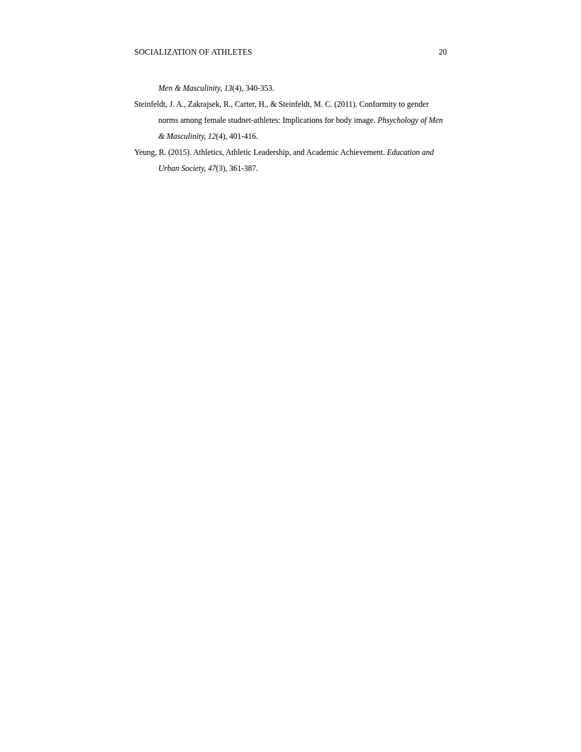Socialization of Athletes 20
Men & Masculinity, 13(4), 340-353.
Steinfeldt, J. A., Zakrajsek, R., Carter, H., & Steinfeldt, M. C. (2011). Conformity to gender norms among female studnet-athletes: Implications for body image. Phsychology of Men & Masculinity, 12(4), 401-416.
Yeung, R. (2015). Athletics, Athletic Leadership, and Academic Achievement. Education and Urban Society, 47(3), 361-387.